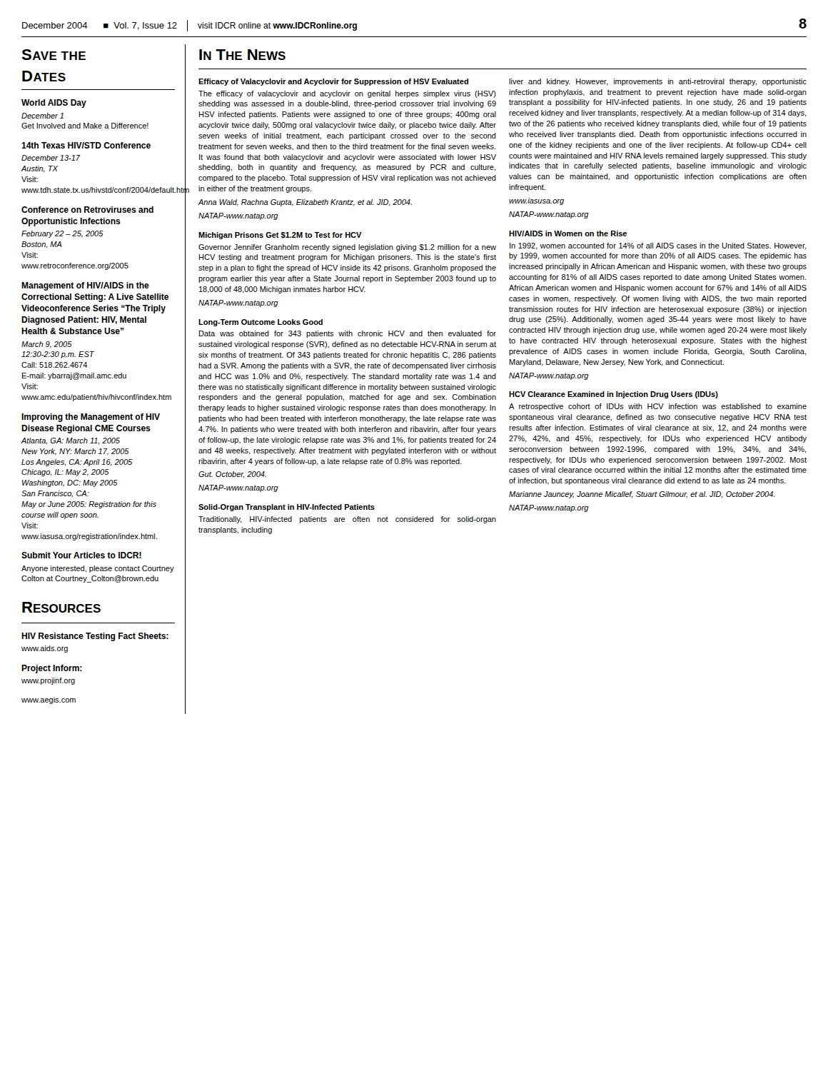December 2004 ■ Vol. 7, Issue 12
visit IDCR online at www.IDCRonline.org
8
SAVE THE
DATES
World AIDS Day
December 1
Get Involved and Make a Difference!
14th Texas HIV/STD Conference
December 13-17
Austin, TX
Visit: www.tdh.state.tx.us/hivstd/conf/2004/default.htm
Conference on Retroviruses and Opportunistic Infections
February 22 – 25, 2005
Boston, MA
Visit:
www.retroconference.org/2005
Management of HIV/AIDS in the Correctional Setting: A Live Satellite Videoconference Series “The Triply Diagnosed Patient: HIV, Mental Health & Substance Use”
March 9, 2005
12:30-2:30 p.m. EST
Call: 518.262.4674
E-mail: ybarraj@mail.amc.edu
Visit: www.amc.edu/patient/hiv/hivconf/index.htm
Improving the Management of HIV Disease Regional CME Courses
Atlanta, GA: March 11, 2005
New York, NY: March 17, 2005
Los Angeles, CA: April 16, 2005
Chicago, IL: May 2, 2005
Washington, DC: May 2005
San Francisco, CA:
May or June 2005: Registration for this course will open soon.
Visit: www.iasusa.org/registration/index.html.
Submit Your Articles to IDCR!
Anyone interested, please contact Courtney Colton at Courtney_Colton@brown.edu
RESOURCES
HIV Resistance Testing Fact Sheets:
www.aids.org
Project Inform:
www.projinf.org
www.aegis.com
IN THE NEWS
Efficacy of Valacyclovir and Acyclovir for Suppression of HSV Evaluated
The efficacy of valacyclovir and acyclovir on genital herpes simplex virus (HSV) shedding was assessed in a double-blind, three-period crossover trial involving 69 HSV infected patients. Patients were assigned to one of three groups; 400mg oral acyclovir twice daily, 500mg oral valacyclovir twice daily, or placebo twice daily. After seven weeks of initial treatment, each participant crossed over to the second treatment for seven weeks, and then to the third treatment for the final seven weeks. It was found that both valacyclovir and acyclovir were associated with lower HSV shedding, both in quantity and frequency, as measured by PCR and culture, compared to the placebo. Total suppression of HSV viral replication was not achieved in either of the treatment groups.
Anna Wald, Rachna Gupta, Elizabeth Krantz, et al. JID, 2004.
NATAP-www.natap.org
Michigan Prisons Get $1.2M to Test for HCV
Governor Jennifer Granholm recently signed legislation giving $1.2 million for a new HCV testing and treatment program for Michigan prisoners. This is the state's first step in a plan to fight the spread of HCV inside its 42 prisons. Granholm proposed the program earlier this year after a State Journal report in September 2003 found up to 18,000 of 48,000 Michigan inmates harbor HCV.
NATAP-www.natap.org
Long-Term Outcome Looks Good
Data was obtained for 343 patients with chronic HCV and then evaluated for sustained virological response (SVR), defined as no detectable HCV-RNA in serum at six months of treatment. Of 343 patients treated for chronic hepatitis C, 286 patients had a SVR. Among the patients with a SVR, the rate of decompensated liver cirrhosis and HCC was 1.0% and 0%, respectively. The standard mortality rate was 1.4 and there was no statistically significant difference in mortality between sustained virologic responders and the general population, matched for age and sex. Combination therapy leads to higher sustained virologic response rates than does monotherapy. In patients who had been treated with interferon monotherapy, the late relapse rate was 4.7%. In patients who were treated with both interferon and ribavirin, after four years of follow-up, the late virologic relapse rate was 3% and 1%, for patients treated for 24 and 48 weeks, respectively. After treatment with pegylated interferon with or without ribavirin, after 4 years of follow-up, a late relapse rate of 0.8% was reported.
Gut. October, 2004.
NATAP-www.natap.org
Solid-Organ Transplant in HIV-Infected Patients
Traditionally, HIV-infected patients are often not considered for solid-organ transplants, including
liver and kidney. However, improvements in anti-retroviral therapy, opportunistic infection prophylaxis, and treatment to prevent rejection have made solid-organ transplant a possibility for HIV-infected patients. In one study, 26 and 19 patients received kidney and liver transplants, respectively. At a median follow-up of 314 days, two of the 26 patients who received kidney transplants died, while four of 19 patients who received liver transplants died. Death from opportunistic infections occurred in one of the kidney recipients and one of the liver recipients. At follow-up CD4+ cell counts were maintained and HIV RNA levels remained largely suppressed. This study indicates that in carefully selected patients, baseline immunologic and virologic values can be maintained, and opportunistic infection complications are often infrequent.
www.iasusa.org
NATAP-www.natap.org
HIV/AIDS in Women on the Rise
In 1992, women accounted for 14% of all AIDS cases in the United States. However, by 1999, women accounted for more than 20% of all AIDS cases. The epidemic has increased principally in African American and Hispanic women, with these two groups accounting for 81% of all AIDS cases reported to date among United States women. African American women and Hispanic women account for 67% and 14% of all AIDS cases in women, respectively. Of women living with AIDS, the two main reported transmission routes for HIV infection are heterosexual exposure (38%) or injection drug use (25%). Additionally, women aged 35-44 years were most likely to have contracted HIV through injection drug use, while women aged 20-24 were most likely to have contracted HIV through heterosexual exposure. States with the highest prevalence of AIDS cases in women include Florida, Georgia, South Carolina, Maryland, Delaware, New Jersey, New York, and Connecticut.
NATAP-www.natap.org
HCV Clearance Examined in Injection Drug Users (IDUs)
A retrospective cohort of IDUs with HCV infection was established to examine spontaneous viral clearance, defined as two consecutive negative HCV RNA test results after infection. Estimates of viral clearance at six, 12, and 24 months were 27%, 42%, and 45%, respectively, for IDUs who experienced HCV antibody seroconversion between 1992-1996, compared with 19%, 34%, and 34%, respectively, for IDUs who experienced seroconversion between 1997-2002. Most cases of viral clearance occurred within the initial 12 months after the estimated time of infection, but spontaneous viral clearance did extend to as late as 24 months.
Marianne Jauncey, Joanne Micallef, Stuart Gilmour, et al. JID, October 2004.
NATAP-www.natap.org